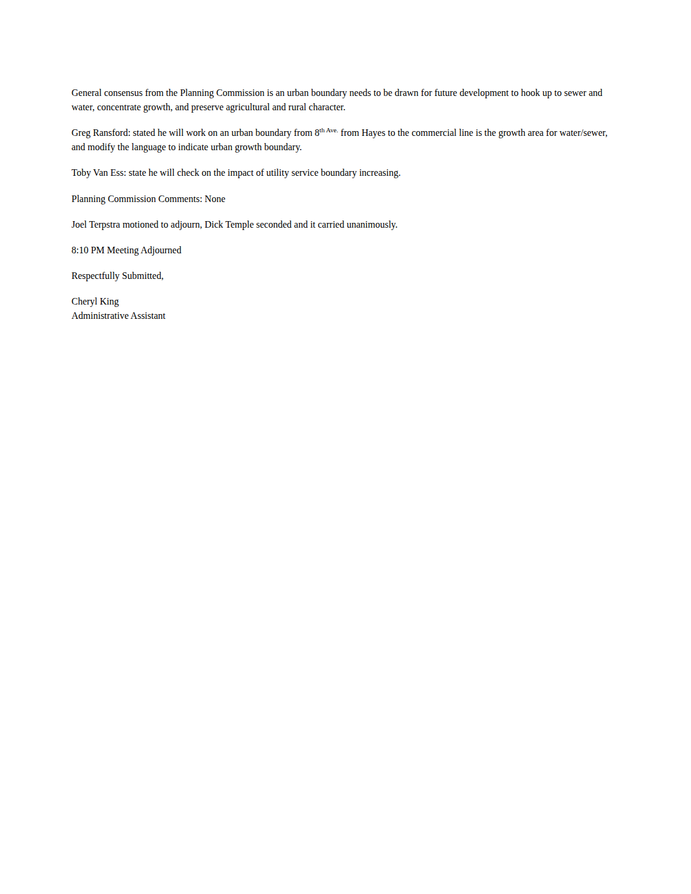General consensus from the Planning Commission is an urban boundary needs to be drawn for future development to hook up to sewer and water, concentrate growth, and preserve agricultural and rural character.
Greg Ransford: stated he will work on an urban boundary from 8th Ave. from Hayes to the commercial line is the growth area for water/sewer, and modify the language to indicate urban growth boundary.
Toby Van Ess: state he will check on the impact of utility service boundary increasing.
Planning Commission Comments: None
Joel Terpstra motioned to adjourn, Dick Temple seconded and it carried unanimously.
8:10 PM Meeting Adjourned
Respectfully Submitted,
Cheryl King
Administrative Assistant